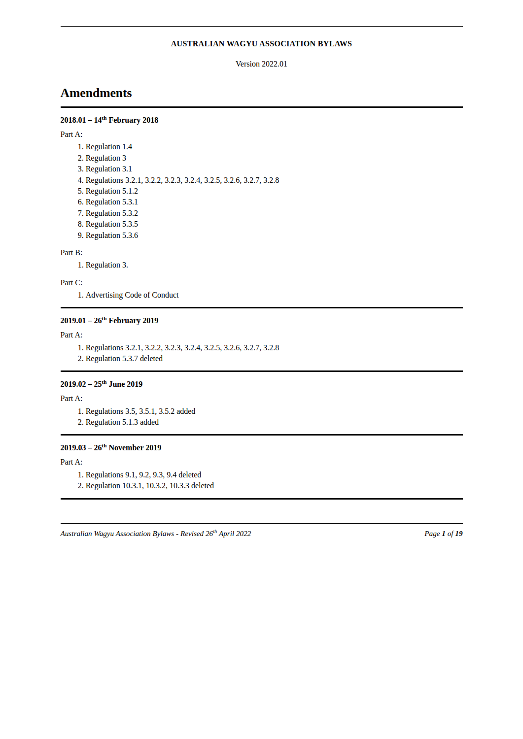AUSTRALIAN WAGYU ASSOCIATION BYLAWS
Version 2022.01
Amendments
2018.01 – 14th February 2018
Part A:
Regulation 1.4
Regulation 3
Regulation 3.1
Regulations 3.2.1, 3.2.2, 3.2.3, 3.2.4, 3.2.5, 3.2.6, 3.2.7, 3.2.8
Regulation 5.1.2
Regulation 5.3.1
Regulation 5.3.2
Regulation 5.3.5
Regulation 5.3.6
Part B:
Regulation 3.
Part C:
Advertising Code of Conduct
2019.01 – 26th February 2019
Part A:
Regulations 3.2.1, 3.2.2, 3.2.3, 3.2.4, 3.2.5, 3.2.6, 3.2.7, 3.2.8
Regulation 5.3.7 deleted
2019.02 – 25th June 2019
Part A:
Regulations 3.5, 3.5.1, 3.5.2 added
Regulation 5.1.3 added
2019.03 – 26th November 2019
Part A:
Regulations 9.1, 9.2, 9.3, 9.4 deleted
Regulation 10.3.1, 10.3.2, 10.3.3 deleted
Australian Wagyu Association Bylaws - Revised 26th April 2022 Page 1 of 19